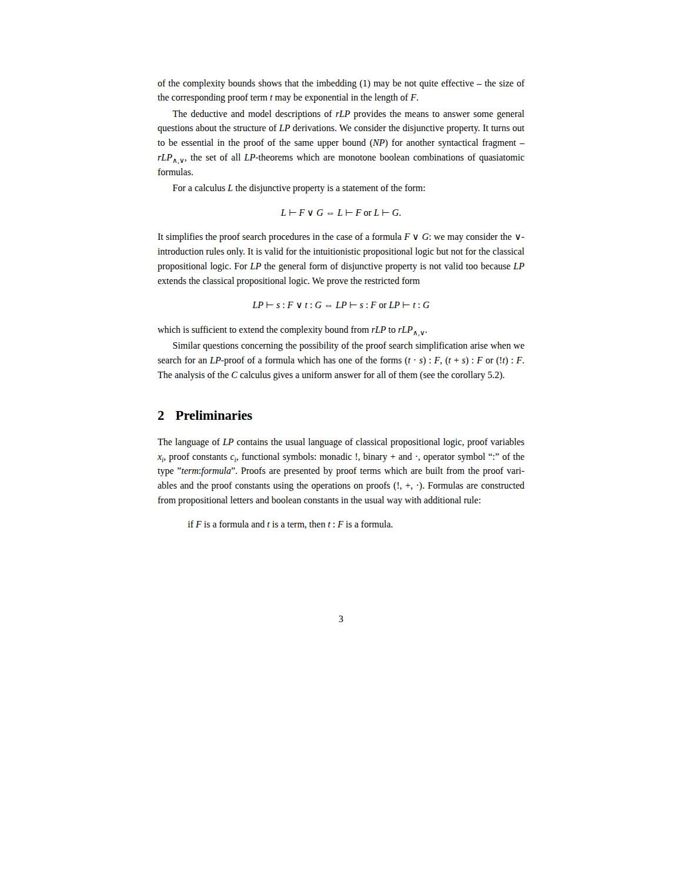of the complexity bounds shows that the imbedding (1) may be not quite effective – the size of the corresponding proof term t may be exponential in the length of F.
The deductive and model descriptions of rLP provides the means to answer some general questions about the structure of LP derivations. We consider the disjunctive property. It turns out to be essential in the proof of the same upper bound (NP) for another syntactical fragment – rLP∧,∨, the set of all LP-theorems which are monotone boolean combinations of quasiatomic formulas.
For a calculus L the disjunctive property is a statement of the form:
L ⊢ F ∨ G ⇔ L ⊢ F or L ⊢ G.
It simplifies the proof search procedures in the case of a formula F ∨ G: we may consider the ∨-introduction rules only. It is valid for the intuitionistic propositional logic but not for the classical propositional logic. For LP the general form of disjunctive property is not valid too because LP extends the classical propositional logic. We prove the restricted form
LP ⊢ s : F ∨ t : G ⇔ LP ⊢ s : F or LP ⊢ t : G
which is sufficient to extend the complexity bound from rLP to rLP∧,∨.
Similar questions concerning the possibility of the proof search simplification arise when we search for an LP-proof of a formula which has one of the forms (t · s) : F, (t + s) : F or (!t) : F. The analysis of the C calculus gives a uniform answer for all of them (see the corollary 5.2).
2 Preliminaries
The language of LP contains the usual language of classical propositional logic, proof variables xi, proof constants ci, functional symbols: monadic !, binary + and ·, operator symbol “:” of the type ”term:formula”. Proofs are presented by proof terms which are built from the proof variables and the proof constants using the operations on proofs (!, +, ·). Formulas are constructed from propositional letters and boolean constants in the usual way with additional rule:
if F is a formula and t is a term, then t : F is a formula.
3